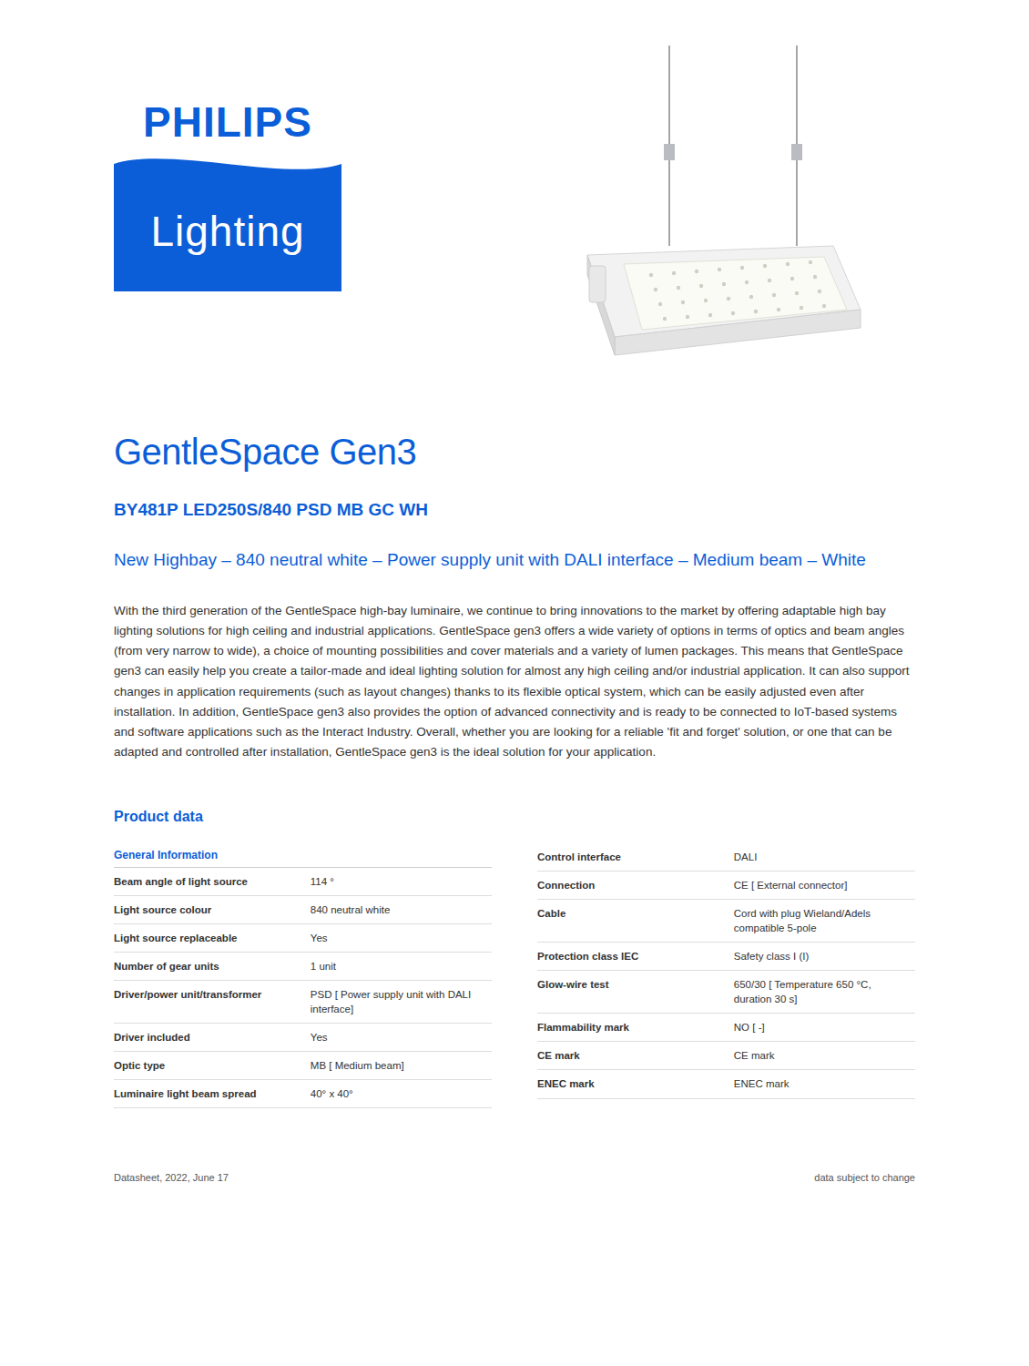PHILIPS Lighting
GentleSpace Gen3
BY481P LED250S/840 PSD MB GC WH
New Highbay – 840 neutral white – Power supply unit with DALI interface – Medium beam – White
With the third generation of the GentleSpace high-bay luminaire, we continue to bring innovations to the market by offering adaptable high bay lighting solutions for high ceiling and industrial applications. GentleSpace gen3 offers a wide variety of options in terms of optics and beam angles (from very narrow to wide), a choice of mounting possibilities and cover materials and a variety of lumen packages. This means that GentleSpace gen3 can easily help you create a tailor-made and ideal lighting solution for almost any high ceiling and/or industrial application. It can also support changes in application requirements (such as layout changes) thanks to its flexible optical system, which can be easily adjusted even after installation. In addition, GentleSpace gen3 also provides the option of advanced connectivity and is ready to be connected to IoT-based systems and software applications such as the Interact Industry. Overall, whether you are looking for a reliable 'fit and forget' solution, or one that can be adapted and controlled after installation, GentleSpace gen3 is the ideal solution for your application.
Product data
General Information
| Beam angle of light source | 114 ° |
| Light source colour | 840 neutral white |
| Light source replaceable | Yes |
| Number of gear units | 1 unit |
| Driver/power unit/transformer | PSD [ Power supply unit with DALI interface] |
| Driver included | Yes |
| Optic type | MB [ Medium beam] |
| Luminaire light beam spread | 40° x 40° |
| Control interface | DALI |
| Connection | CE [ External connector] |
| Cable | Cord with plug Wieland/Adels compatible 5-pole |
| Protection class IEC | Safety class I (I) |
| Glow-wire test | 650/30 [ Temperature 650 °C, duration 30 s] |
| Flammability mark | NO [ -] |
| CE mark | CE mark |
| ENEC mark | ENEC mark |
Datasheet, 2022, June 17
data subject to change